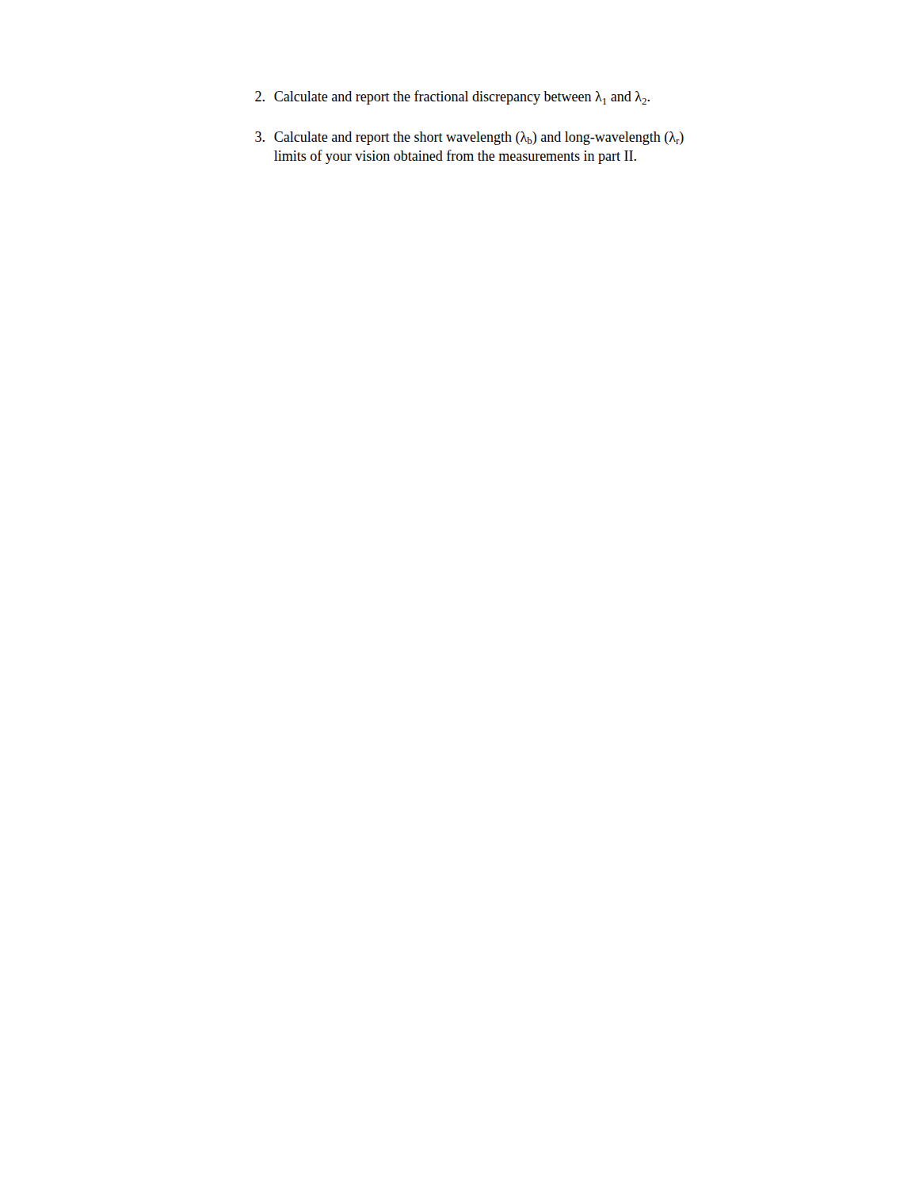Calculate and report the fractional discrepancy between λ1 and λ2.
Calculate and report the short wavelength (λb) and long-wavelength (λr) limits of your vision obtained from the measurements in part II.